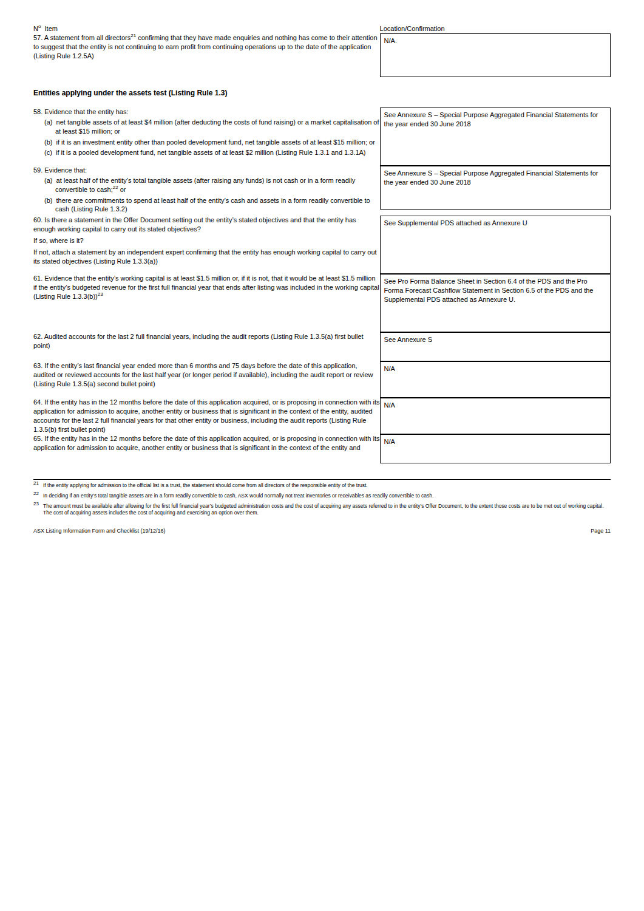| N o Item | Location/Confirmation |
| 57. A statement from all directors 21 confirming that they have made enquiries and nothing has come to their attention to suggest that the entity is not continuing to earn profit from continuing operations up to the date of the application (Listing Rule 1.2.5A) | N/A. |
Entities applying under the assets test (Listing Rule 1.3)
| 58. Evidence that the entity has: (a) net tangible assets of at least $4 million (after deducting the costs of fund raising) or a market capitalisation of at least $15 million; or (b) if it is an investment entity other than pooled development fund, net tangible assets of at least $15 million; or (c) if it is a pooled development fund, net tangible assets of at least $2 million (Listing Rule 1.3.1 and 1.3.1A) | See Annexure S – Special Purpose Aggregated Financial Statements for the year ended 30 June 2018 |
| 59. Evidence that: (a) at least half of the entity’s total tangible assets (after raising any funds) is not cash or in a form readily convertible to cash; 22 or (b) there are commitments to spend at least half of the entity’s cash and assets in a form readily convertible to cash (Listing Rule 1.3.2) | See Annexure S – Special Purpose Aggregated Financial Statements for the year ended 30 June 2018 |
| 60. Is there a statement in the Offer Document setting out the entity’s stated objectives and that the entity has enough working capital to carry out its stated objectives? If so, where is it? If not, attach a statement by an independent expert confirming that the entity has enough working capital to carry out its stated objectives (Listing Rule 1.3.3(a)) | See Supplemental PDS attached as Annexure U |
| 61. Evidence that the entity’s working capital is at least $1.5 million or, if it is not, that it would be at least $1.5 million if the entity’s budgeted revenue for the first full financial year that ends after listing was included in the working capital (Listing Rule 1.3.3(b)) 23 | See Pro Forma Balance Sheet in Section 6.4 of the PDS and the Pro Forma Forecast Cashflow Statement in Section 6.5 of the PDS and the Supplemental PDS attached as Annexure U. |
| 62. Audited accounts for the last 2 full financial years, including the audit reports (Listing Rule 1.3.5(a) first bullet point) | See Annexure S |
| 63. If the entity’s last financial year ended more than 6 months and 75 days before the date of this application, audited or reviewed accounts for the last half year (or longer period if available), including the audit report or review (Listing Rule 1.3.5(a) second bullet point) | N/A |
| 64. If the entity has in the 12 months before the date of this application acquired, or is proposing in connection with its application for admission to acquire, another entity or business that is significant in the context of the entity, audited accounts for the last 2 full financial years for that other entity or business, including the audit reports (Listing Rule 1.3.5(b) first bullet point) | N/A |
| 65. If the entity has in the 12 months before the date of this application acquired, or is proposing in connection with its application for admission to acquire, another entity or business that is significant in the context of the entity and | N/A |
21 If the entity applying for admission to the official list is a trust, the statement should come from all directors of the responsible entity of the trust.
22 In deciding if an entity’s total tangible assets are in a form readily convertible to cash, ASX would normally not treat inventories or receivables as readily convertible to cash.
23 The amount must be available after allowing for the first full financial year’s budgeted administration costs and the cost of acquiring any assets referred to in the entity’s Offer Document, to the extent those costs are to be met out of working capital. The cost of acquiring assets includes the cost of acquiring and exercising an option over them.
ASX Listing Information Form and Checklist (19/12/16) Page 11